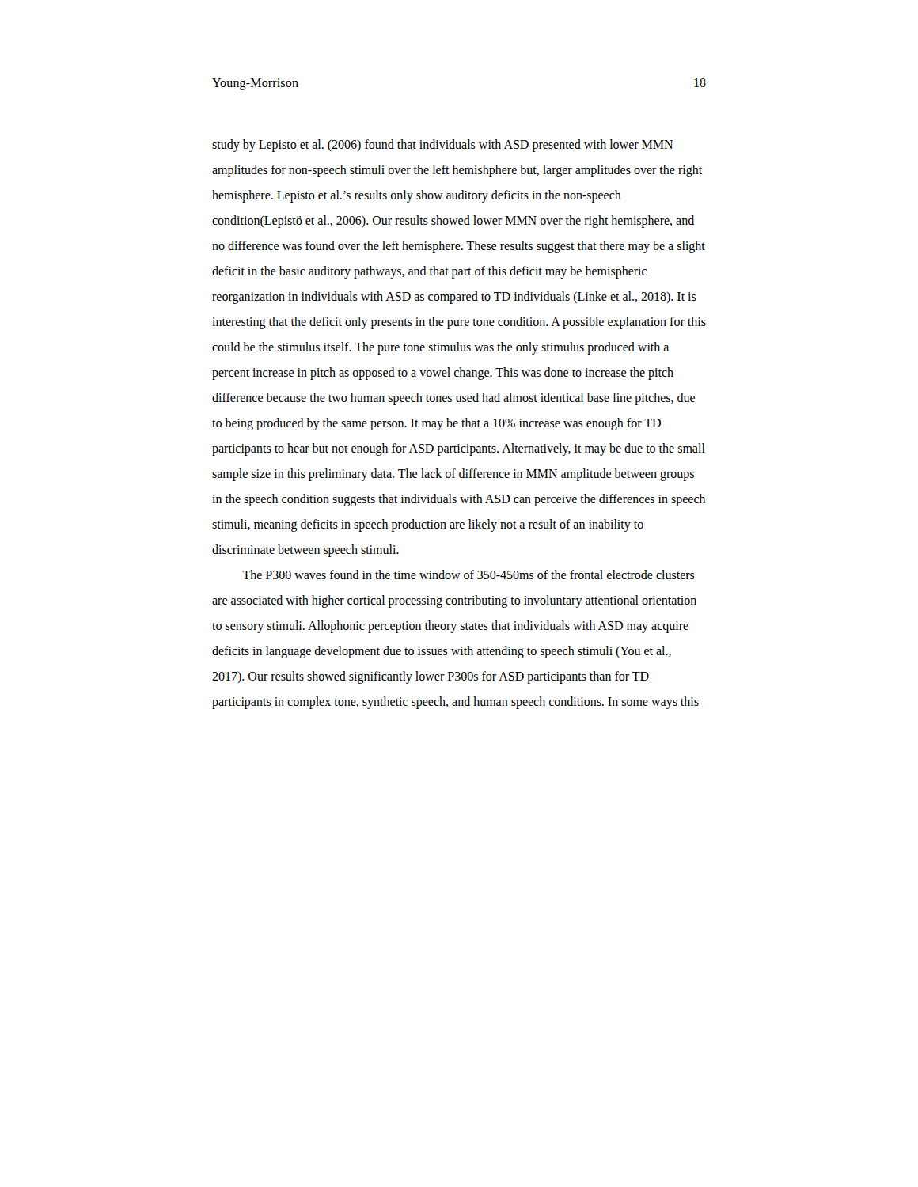Young-Morrison 18
study by Lepisto et al. (2006) found that individuals with ASD presented with lower MMN amplitudes for non-speech stimuli over the left hemishphere but, larger amplitudes over the right hemisphere. Lepisto et al.’s results only show auditory deficits in the non-speech condition(Lepistö et al., 2006). Our results showed lower MMN over the right hemisphere, and no difference was found over the left hemisphere. These results suggest that there may be a slight deficit in the basic auditory pathways, and that part of this deficit may be hemispheric reorganization in individuals with ASD as compared to TD individuals (Linke et al., 2018). It is interesting that the deficit only presents in the pure tone condition. A possible explanation for this could be the stimulus itself. The pure tone stimulus was the only stimulus produced with a percent increase in pitch as opposed to a vowel change. This was done to increase the pitch difference because the two human speech tones used had almost identical base line pitches, due to being produced by the same person. It may be that a 10% increase was enough for TD participants to hear but not enough for ASD participants. Alternatively, it may be due to the small sample size in this preliminary data. The lack of difference in MMN amplitude between groups in the speech condition suggests that individuals with ASD can perceive the differences in speech stimuli, meaning deficits in speech production are likely not a result of an inability to discriminate between speech stimuli.
The P300 waves found in the time window of 350-450ms of the frontal electrode clusters are associated with higher cortical processing contributing to involuntary attentional orientation to sensory stimuli. Allophonic perception theory states that individuals with ASD may acquire deficits in language development due to issues with attending to speech stimuli (You et al., 2017). Our results showed significantly lower P300s for ASD participants than for TD participants in complex tone, synthetic speech, and human speech conditions. In some ways this